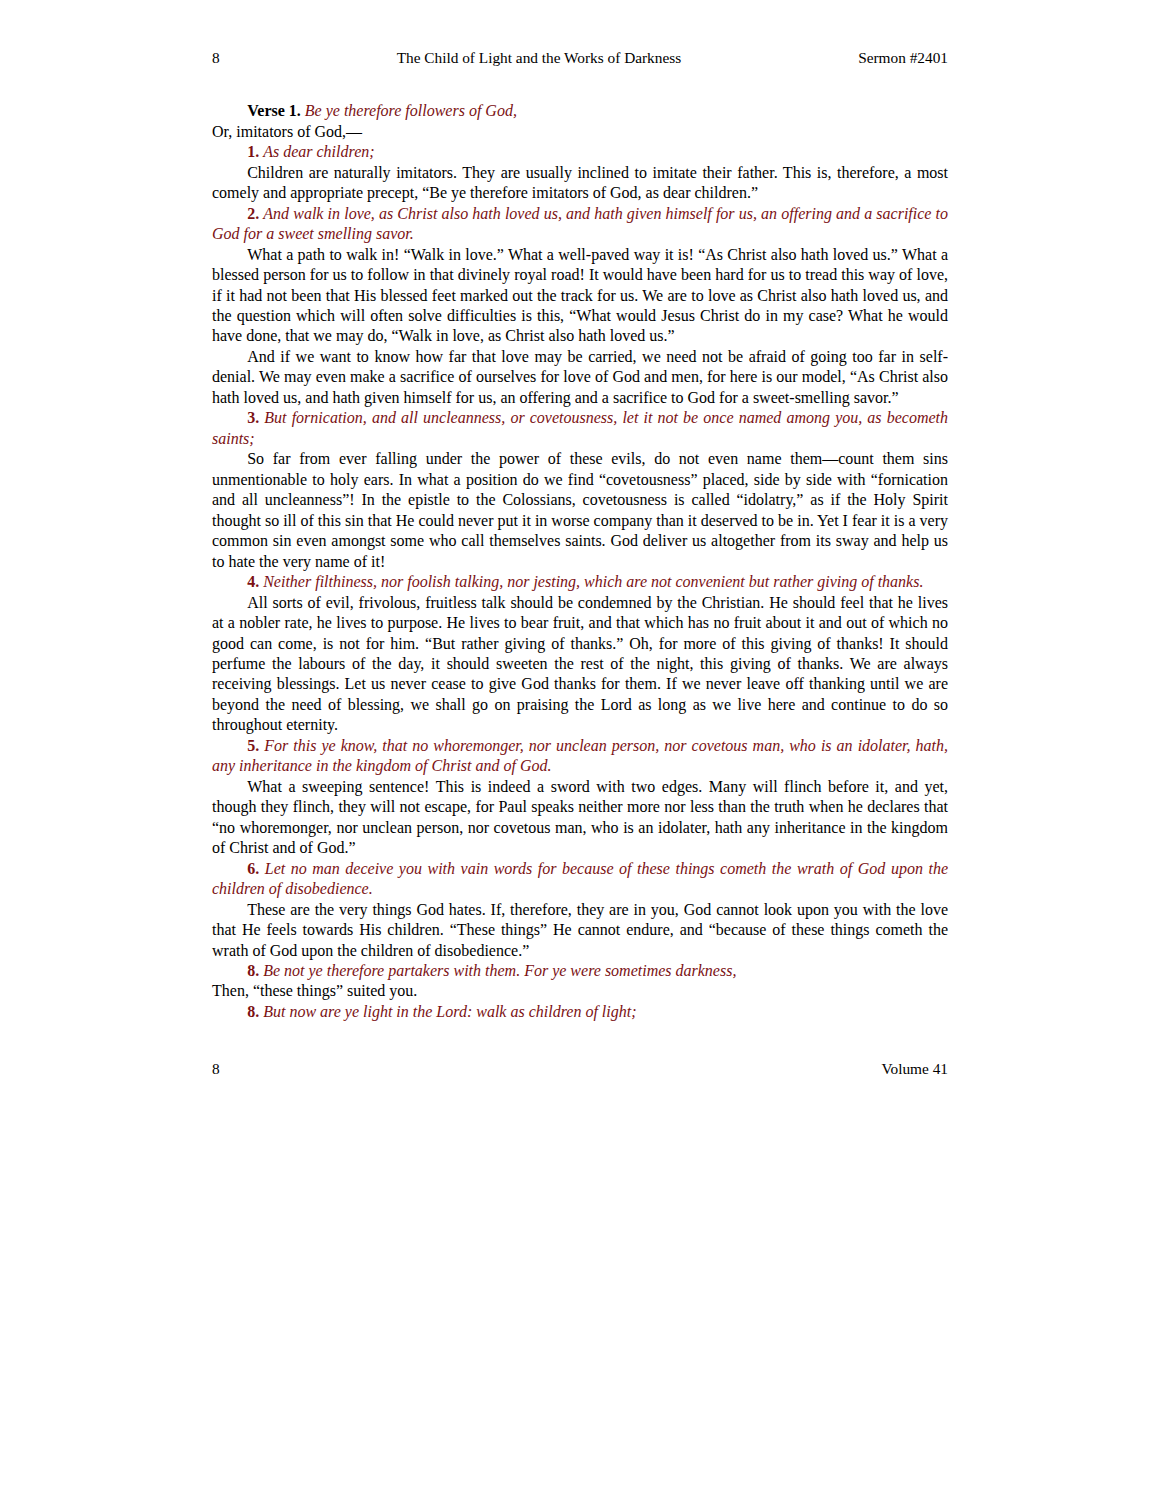8
The Child of Light and the Works of Darkness
Sermon #2401
Verse 1. Be ye therefore followers of God,
Or, imitators of God,—
1. As dear children;
Children are naturally imitators. They are usually inclined to imitate their father. This is, therefore, a most comely and appropriate precept, “Be ye therefore imitators of God, as dear children.”
2. And walk in love, as Christ also hath loved us, and hath given himself for us, an offering and a sacrifice to God for a sweet smelling savor.
What a path to walk in! “Walk in love.” What a well-paved way it is! “As Christ also hath loved us.” What a blessed person for us to follow in that divinely royal road! It would have been hard for us to tread this way of love, if it had not been that His blessed feet marked out the track for us. We are to love as Christ also hath loved us, and the question which will often solve difficulties is this, “What would Jesus Christ do in my case? What he would have done, that we may do, “Walk in love, as Christ also hath loved us.”
And if we want to know how far that love may be carried, we need not be afraid of going too far in self-denial. We may even make a sacrifice of ourselves for love of God and men, for here is our model, “As Christ also hath loved us, and hath given himself for us, an offering and a sacrifice to God for a sweet-smelling savor.”
3. But fornication, and all uncleanness, or covetousness, let it not be once named among you, as becometh saints;
So far from ever falling under the power of these evils, do not even name them—count them sins unmentionable to holy ears. In what a position do we find “covetousness” placed, side by side with “fornication and all uncleanness”! In the epistle to the Colossians, covetousness is called “idolatry,” as if the Holy Spirit thought so ill of this sin that He could never put it in worse company than it deserved to be in. Yet I fear it is a very common sin even amongst some who call themselves saints. God deliver us altogether from its sway and help us to hate the very name of it!
4. Neither filthiness, nor foolish talking, nor jesting, which are not convenient but rather giving of thanks.
All sorts of evil, frivolous, fruitless talk should be condemned by the Christian. He should feel that he lives at a nobler rate, he lives to purpose. He lives to bear fruit, and that which has no fruit about it and out of which no good can come, is not for him. “But rather giving of thanks.” Oh, for more of this giving of thanks! It should perfume the labours of the day, it should sweeten the rest of the night, this giving of thanks. We are always receiving blessings. Let us never cease to give God thanks for them. If we never leave off thanking until we are beyond the need of blessing, we shall go on praising the Lord as long as we live here and continue to do so throughout eternity.
5. For this ye know, that no whoremonger, nor unclean person, nor covetous man, who is an idolater, hath, any inheritance in the kingdom of Christ and of God.
What a sweeping sentence! This is indeed a sword with two edges. Many will flinch before it, and yet, though they flinch, they will not escape, for Paul speaks neither more nor less than the truth when he declares that “no whoremonger, nor unclean person, nor covetous man, who is an idolater, hath any inheritance in the kingdom of Christ and of God.”
6. Let no man deceive you with vain words for because of these things cometh the wrath of God upon the children of disobedience.
These are the very things God hates. If, therefore, they are in you, God cannot look upon you with the love that He feels towards His children. “These things” He cannot endure, and “because of these things cometh the wrath of God upon the children of disobedience.”
8. Be not ye therefore partakers with them. For ye were sometimes darkness,
Then, “these things” suited you.
8. But now are ye light in the Lord: walk as children of light;
8
Volume 41